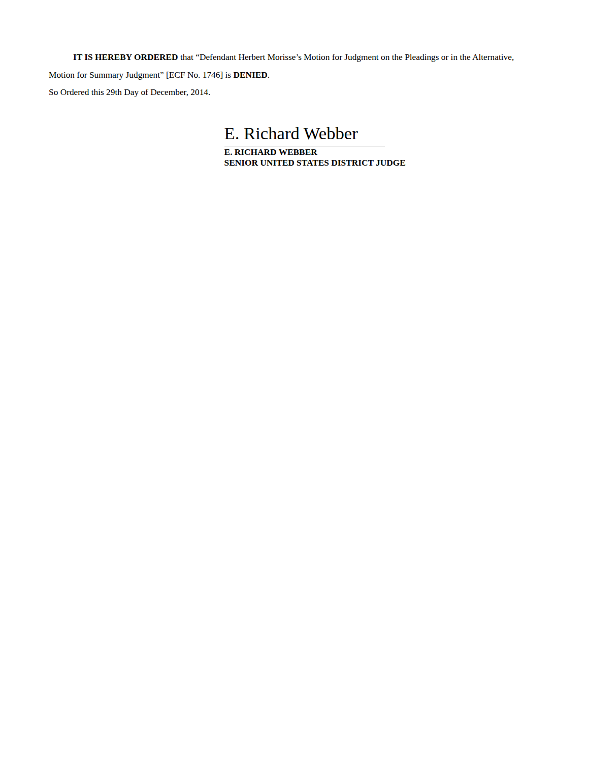IT IS HEREBY ORDERED that “Defendant Herbert Morisse’s Motion for Judgment on the Pleadings or in the Alternative, Motion for Summary Judgment” [ECF No. 1746] is DENIED.
So Ordered this 29th Day of December, 2014.
E. Richard Webber
E. RICHARD WEBBER
SENIOR UNITED STATES DISTRICT JUDGE